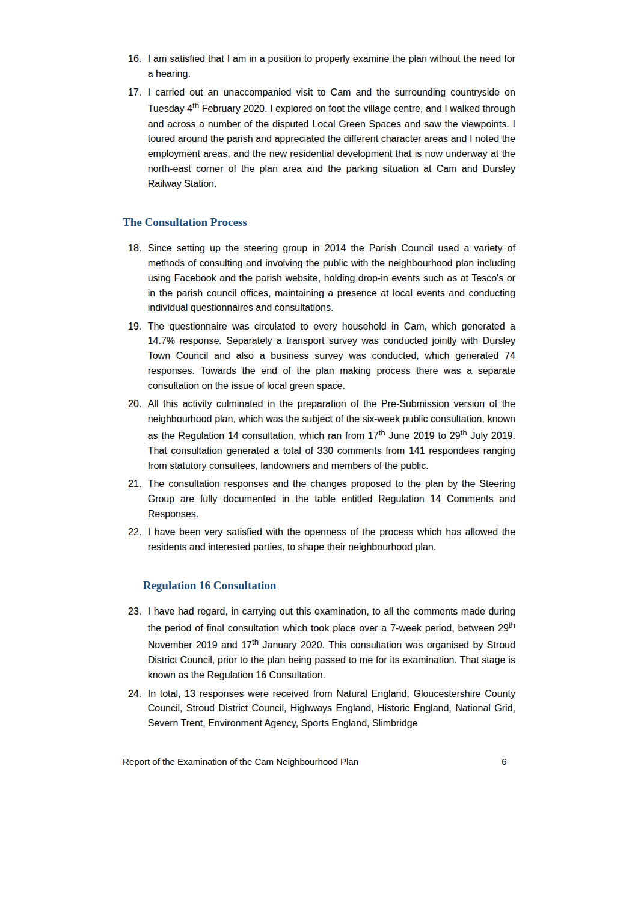16. I am satisfied that I am in a position to properly examine the plan without the need for a hearing.
17. I carried out an unaccompanied visit to Cam and the surrounding countryside on Tuesday 4th February 2020. I explored on foot the village centre, and I walked through and across a number of the disputed Local Green Spaces and saw the viewpoints. I toured around the parish and appreciated the different character areas and I noted the employment areas, and the new residential development that is now underway at the north-east corner of the plan area and the parking situation at Cam and Dursley Railway Station.
The Consultation Process
18. Since setting up the steering group in 2014 the Parish Council used a variety of methods of consulting and involving the public with the neighbourhood plan including using Facebook and the parish website, holding drop-in events such as at Tesco's or in the parish council offices, maintaining a presence at local events and conducting individual questionnaires and consultations.
19. The questionnaire was circulated to every household in Cam, which generated a 14.7% response. Separately a transport survey was conducted jointly with Dursley Town Council and also a business survey was conducted, which generated 74 responses. Towards the end of the plan making process there was a separate consultation on the issue of local green space.
20. All this activity culminated in the preparation of the Pre-Submission version of the neighbourhood plan, which was the subject of the six-week public consultation, known as the Regulation 14 consultation, which ran from 17th June 2019 to 29th July 2019. That consultation generated a total of 330 comments from 141 respondees ranging from statutory consultees, landowners and members of the public.
21. The consultation responses and the changes proposed to the plan by the Steering Group are fully documented in the table entitled Regulation 14 Comments and Responses.
22. I have been very satisfied with the openness of the process which has allowed the residents and interested parties, to shape their neighbourhood plan.
Regulation 16 Consultation
23. I have had regard, in carrying out this examination, to all the comments made during the period of final consultation which took place over a 7-week period, between 29th November 2019 and 17th January 2020. This consultation was organised by Stroud District Council, prior to the plan being passed to me for its examination. That stage is known as the Regulation 16 Consultation.
24. In total, 13 responses were received from Natural England, Gloucestershire County Council, Stroud District Council, Highways England, Historic England, National Grid, Severn Trent, Environment Agency, Sports England, Slimbridge
Report of the Examination of the Cam Neighbourhood Plan 6